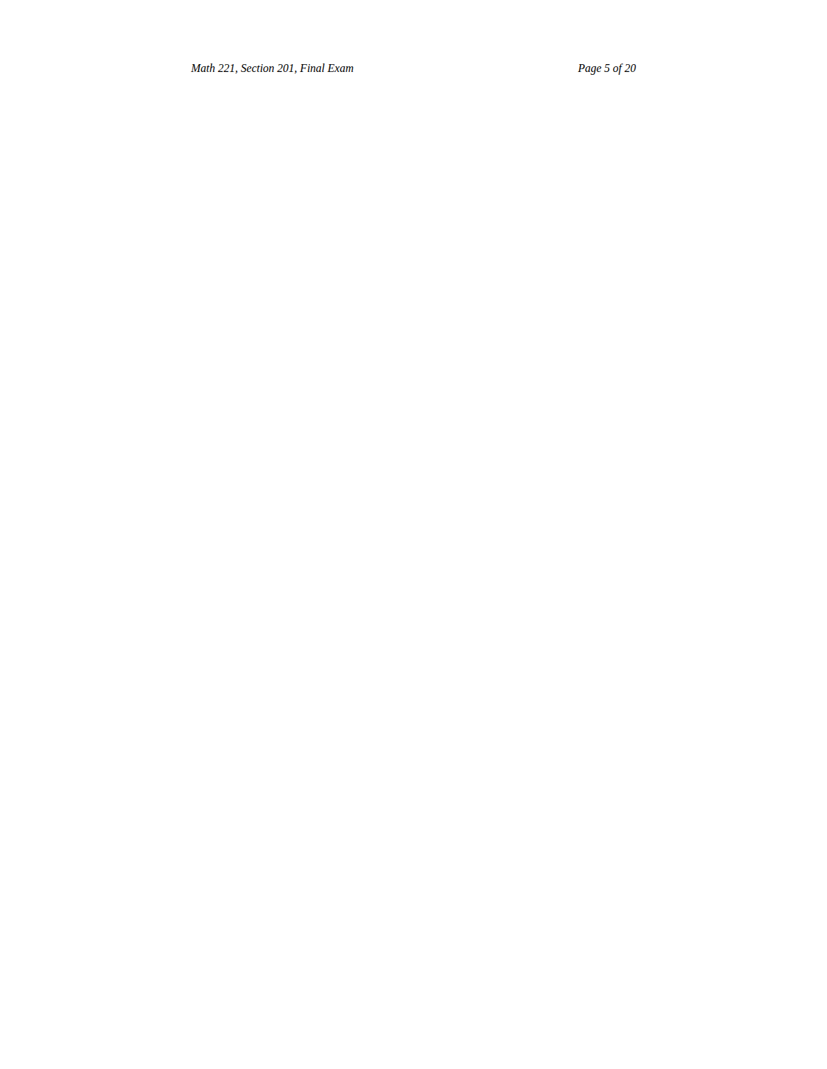Math 221, Section 201, Final Exam
Page 5 of 20